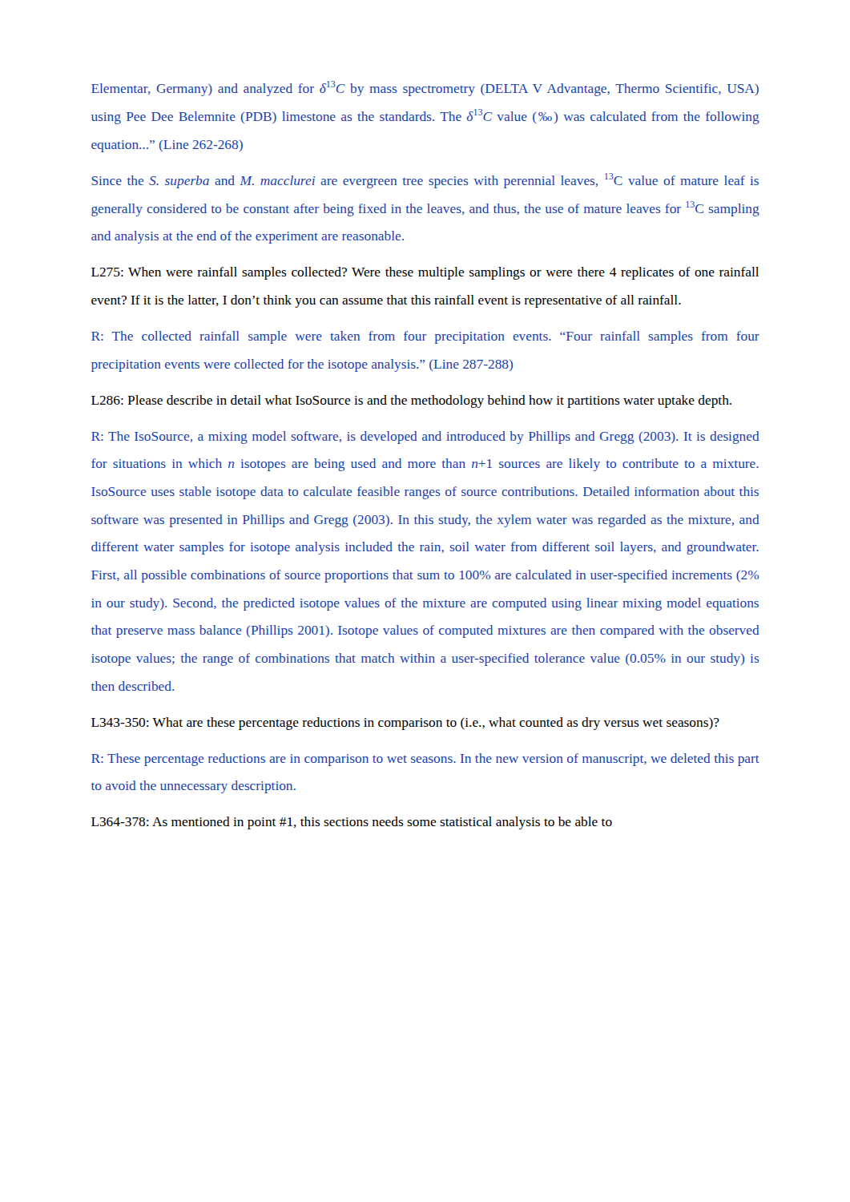Elementar, Germany) and analyzed for δ13C by mass spectrometry (DELTA V Advantage, Thermo Scientific, USA) using Pee Dee Belemnite (PDB) limestone as the standards. The δ13C value (‰) was calculated from the following equation...” (Line 262-268)
Since the S. superba and M. macclurei are evergreen tree species with perennial leaves, 13C value of mature leaf is generally considered to be constant after being fixed in the leaves, and thus, the use of mature leaves for 13C sampling and analysis at the end of the experiment are reasonable.
L275: When were rainfall samples collected? Were these multiple samplings or were there 4 replicates of one rainfall event? If it is the latter, I don’t think you can assume that this rainfall event is representative of all rainfall.
R: The collected rainfall sample were taken from four precipitation events. “Four rainfall samples from four precipitation events were collected for the isotope analysis.” (Line 287-288)
L286: Please describe in detail what IsoSource is and the methodology behind how it partitions water uptake depth.
R: The IsoSource, a mixing model software, is developed and introduced by Phillips and Gregg (2003). It is designed for situations in which n isotopes are being used and more than n+1 sources are likely to contribute to a mixture. IsoSource uses stable isotope data to calculate feasible ranges of source contributions. Detailed information about this software was presented in Phillips and Gregg (2003). In this study, the xylem water was regarded as the mixture, and different water samples for isotope analysis included the rain, soil water from different soil layers, and groundwater. First, all possible combinations of source proportions that sum to 100% are calculated in user-specified increments (2% in our study). Second, the predicted isotope values of the mixture are computed using linear mixing model equations that preserve mass balance (Phillips 2001). Isotope values of computed mixtures are then compared with the observed isotope values; the range of combinations that match within a user-specified tolerance value (0.05% in our study) is then described.
L343-350: What are these percentage reductions in comparison to (i.e., what counted as dry versus wet seasons)?
R: These percentage reductions are in comparison to wet seasons. In the new version of manuscript, we deleted this part to avoid the unnecessary description.
L364-378: As mentioned in point #1, this sections needs some statistical analysis to be able to